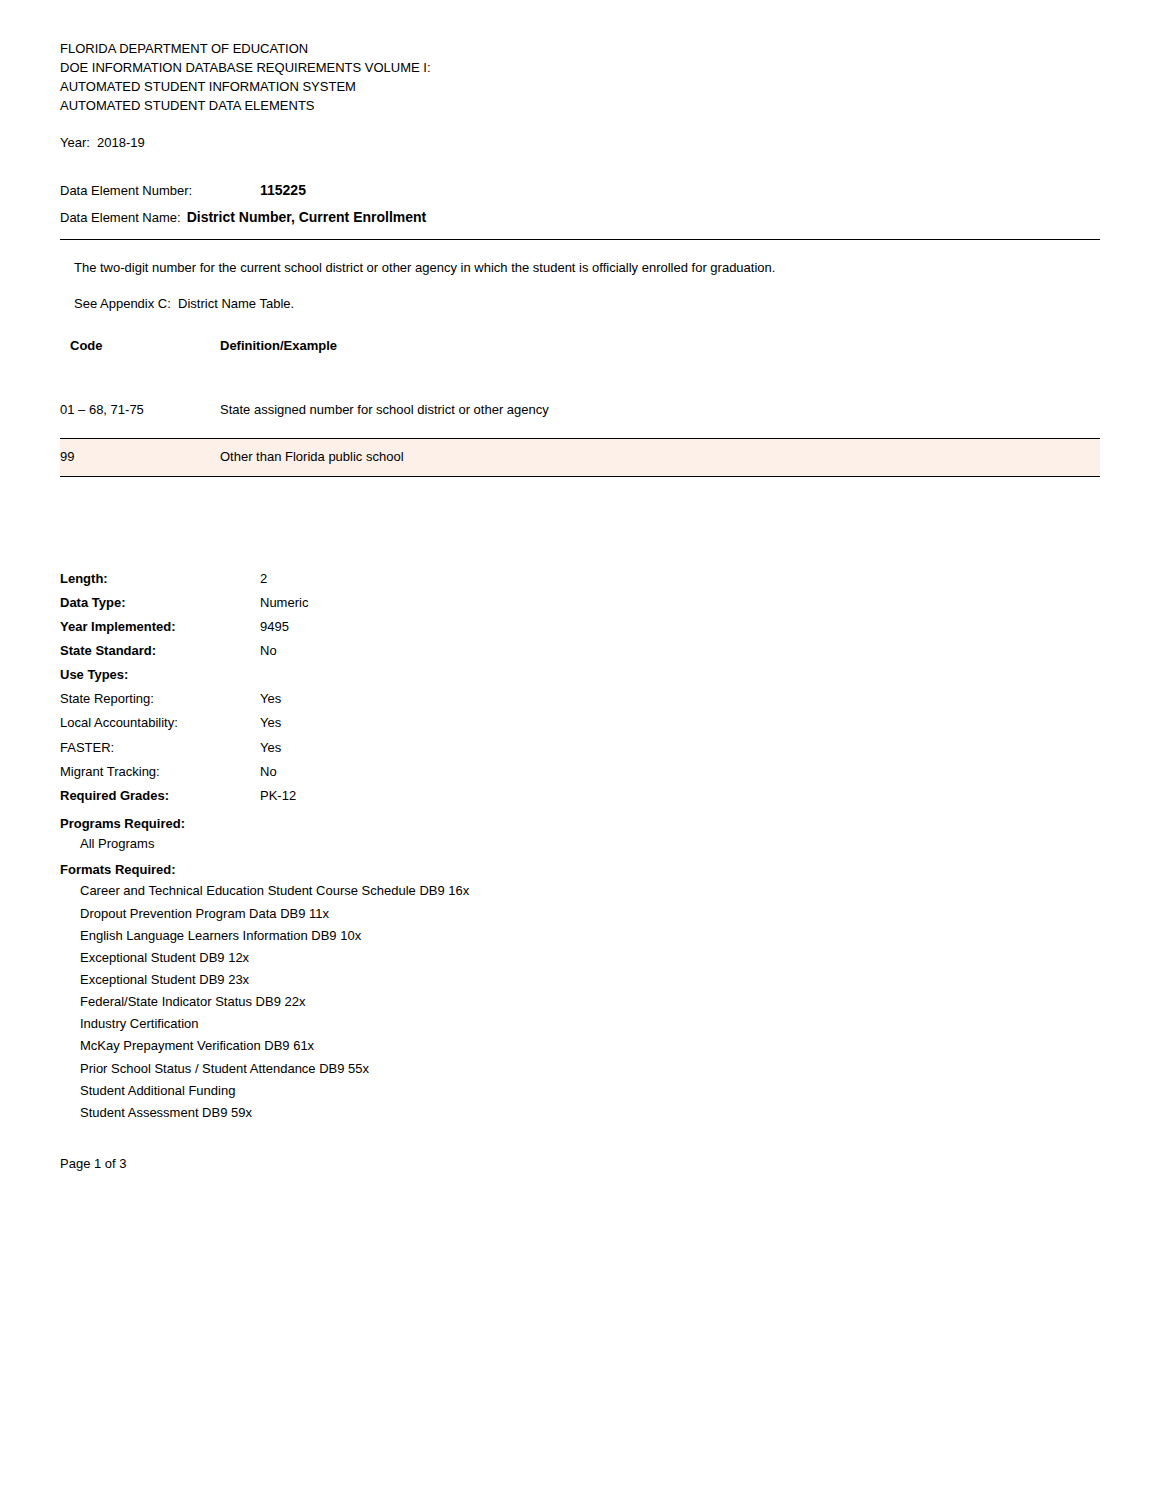FLORIDA DEPARTMENT OF EDUCATION
DOE INFORMATION DATABASE REQUIREMENTS VOLUME I:
AUTOMATED STUDENT INFORMATION SYSTEM
AUTOMATED STUDENT DATA ELEMENTS
Year: 2018-19
Data Element Number: 115225
Data Element Name: District Number, Current Enrollment
The two-digit number for the current school district or other agency in which the student is officially enrolled for graduation.
See Appendix C: District Name Table.
| Code | Definition/Example |
| --- | --- |
| 01 – 68, 71-75 | State assigned number for school district or other agency |
| 99 | Other than Florida public school |
| Length: | 2 |
| Data Type: | Numeric |
| Year Implemented: | 9495 |
| State Standard: | No |
| Use Types: | |
| State Reporting: | Yes |
| Local Accountability: | Yes |
| FASTER: | Yes |
| Migrant Tracking: | No |
| Required Grades: | PK-12 |
Programs Required:
All Programs
Formats Required:
Career and Technical Education Student Course Schedule DB9 16x
Dropout Prevention Program Data DB9 11x
English Language Learners Information DB9 10x
Exceptional Student DB9 12x
Exceptional Student DB9 23x
Federal/State Indicator Status DB9 22x
Industry Certification
McKay Prepayment Verification DB9 61x
Prior School Status / Student Attendance DB9 55x
Student Additional Funding
Student Assessment DB9 59x
Page 1 of 3